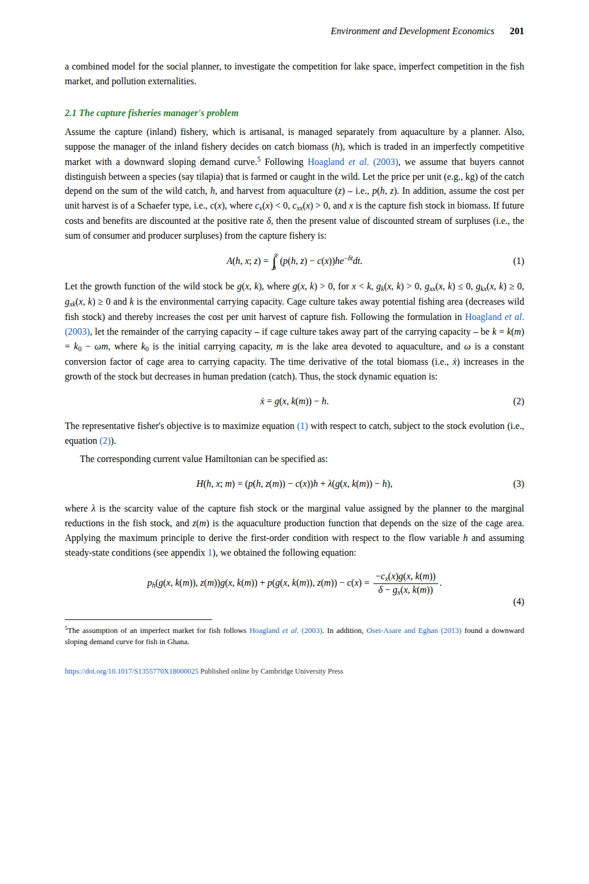Environment and Development Economics201
a combined model for the social planner, to investigate the competition for lake space, imperfect competition in the fish market, and pollution externalities.
2.1 The capture fisheries manager's problem
Assume the capture (inland) fishery, which is artisanal, is managed separately from aquaculture by a planner. Also, suppose the manager of the inland fishery decides on catch biomass (h), which is traded in an imperfectly competitive market with a downward sloping demand curve.5 Following Hoagland et al. (2003), we assume that buyers cannot distinguish between a species (say tilapia) that is farmed or caught in the wild. Let the price per unit (e.g., kg) of the catch depend on the sum of the wild catch, h, and harvest from aquaculture (z) – i.e., p(h, z). In addition, assume the cost per unit harvest is of a Schaefer type, i.e., c(x), where cx(x) < 0, cxx(x) > 0, and x is the capture fish stock in biomass. If future costs and benefits are discounted at the positive rate δ, then the present value of discounted stream of surpluses (i.e., the sum of consumer and producer surpluses) from the capture fishery is:
A(h, x; z) = ∫∞0 (p(h, z) − c(x))he−δtdt.
(1)
Let the growth function of the wild stock be g(x, k), where g(x, k) > 0, for x < k, gk(x, k) > 0, gxx(x, k) ≤ 0, gkx(x, k) ≥ 0, gxk(x, k) ≥ 0 and k is the environmental carrying capacity. Cage culture takes away potential fishing area (decreases wild fish stock) and thereby increases the cost per unit harvest of capture fish. Following the formulation in Hoagland et al. (2003), let the remainder of the carrying capacity – if cage culture takes away part of the carrying capacity – be k = k(m) = k0 − ωm, where k0 is the initial carrying capacity, m is the lake area devoted to aquaculture, and ω is a constant conversion factor of cage area to carrying capacity. The time derivative of the total biomass (i.e., ẋ) increases in the growth of the stock but decreases in human predation (catch). Thus, the stock dynamic equation is:
ẋ = g(x, k(m)) − h.
(2)
The representative fisher's objective is to maximize equation (1) with respect to catch, subject to the stock evolution (i.e., equation (2)).
The corresponding current value Hamiltonian can be specified as:
H(h, x; m) = (p(h, z(m)) − c(x))h + λ(g(x, k(m)) − h),
(3)
where λ is the scarcity value of the capture fish stock or the marginal value assigned by the planner to the marginal reductions in the fish stock, and z(m) is the aquaculture production function that depends on the size of the cage area. Applying the maximum principle to derive the first-order condition with respect to the flow variable h and assuming steady-state conditions (see appendix 1), we obtained the following equation:
ph(g(x, k(m)), z(m))g(x, k(m)) + p(g(x, k(m)), z(m)) − c(x) = −cx(x)g(x, k(m)) δ − gx(x, k(m)).
(4)
5The assumption of an imperfect market for fish follows Hoagland et al. (2003). In addition, Osei-Asare and Eghan (2013) found a downward sloping demand curve for fish in Ghana.
https://doi.org/10.1017/S1355770X18000025 Published online by Cambridge University Press